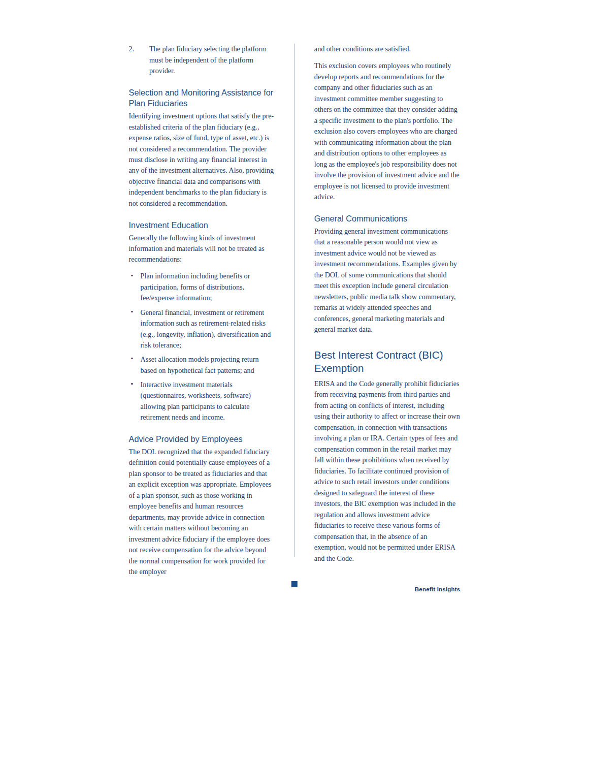The plan fiduciary selecting the platform must be independent of the platform provider.
Selection and Monitoring Assistance for Plan Fiduciaries
Identifying investment options that satisfy the pre-established criteria of the plan fiduciary (e.g., expense ratios, size of fund, type of asset, etc.) is not considered a recommendation. The provider must disclose in writing any financial interest in any of the investment alternatives. Also, providing objective financial data and comparisons with independent benchmarks to the plan fiduciary is not considered a recommendation.
Investment Education
Generally the following kinds of investment information and materials will not be treated as recommendations:
Plan information including benefits or participation, forms of distributions, fee/expense information;
General financial, investment or retirement information such as retirement-related risks (e.g., longevity, inflation), diversification and risk tolerance;
Asset allocation models projecting return based on hypothetical fact patterns; and
Interactive investment materials (questionnaires, worksheets, software) allowing plan participants to calculate retirement needs and income.
Advice Provided by Employees
The DOL recognized that the expanded fiduciary definition could potentially cause employees of a plan sponsor to be treated as fiduciaries and that an explicit exception was appropriate. Employees of a plan sponsor, such as those working in employee benefits and human resources departments, may provide advice in connection with certain matters without becoming an investment advice fiduciary if the employee does not receive compensation for the advice beyond the normal compensation for work provided for the employer
and other conditions are satisfied.
This exclusion covers employees who routinely develop reports and recommendations for the company and other fiduciaries such as an investment committee member suggesting to others on the committee that they consider adding a specific investment to the plan's portfolio. The exclusion also covers employees who are charged with communicating information about the plan and distribution options to other employees as long as the employee's job responsibility does not involve the provision of investment advice and the employee is not licensed to provide investment advice.
General Communications
Providing general investment communications that a reasonable person would not view as investment advice would not be viewed as investment recommendations. Examples given by the DOL of some communications that should meet this exception include general circulation newsletters, public media talk show commentary, remarks at widely attended speeches and conferences, general marketing materials and general market data.
Best Interest Contract (BIC) Exemption
ERISA and the Code generally prohibit fiduciaries from receiving payments from third parties and from acting on conflicts of interest, including using their authority to affect or increase their own compensation, in connection with transactions involving a plan or IRA. Certain types of fees and compensation common in the retail market may fall within these prohibitions when received by fiduciaries. To facilitate continued provision of advice to such retail investors under conditions designed to safeguard the interest of these investors, the BIC exemption was included in the regulation and allows investment advice fiduciaries to receive these various forms of compensation that, in the absence of an exemption, would not be permitted under ERISA and the Code.
Benefit Insights